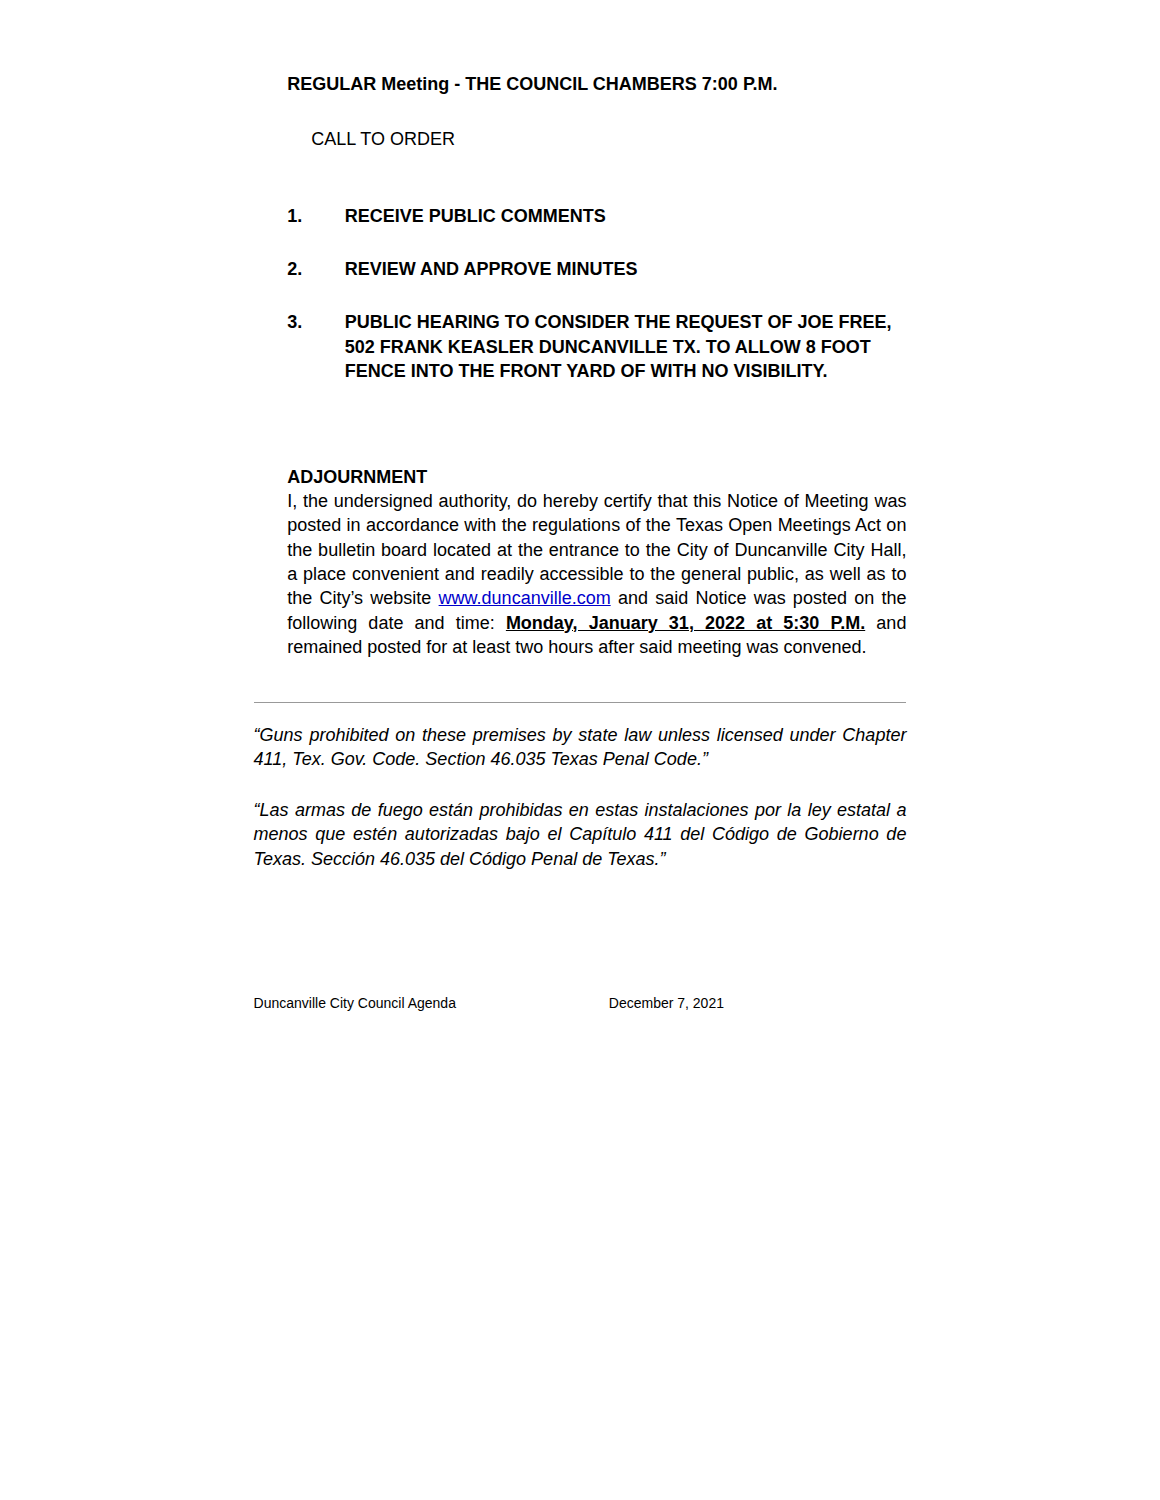REGULAR Meeting - THE COUNCIL CHAMBERS 7:00 P.M.
CALL TO ORDER
1. RECEIVE PUBLIC COMMENTS
2. REVIEW AND APPROVE MINUTES
3. PUBLIC HEARING TO CONSIDER THE REQUEST OF JOE FREE, 502 FRANK KEASLER DUNCANVILLE TX. TO ALLOW 8 FOOT FENCE INTO THE FRONT YARD OF WITH NO VISIBILITY.
ADJOURNMENT
I, the undersigned authority, do hereby certify that this Notice of Meeting was posted in accordance with the regulations of the Texas Open Meetings Act on the bulletin board located at the entrance to the City of Duncanville City Hall, a place convenient and readily accessible to the general public, as well as to the City’s website www.duncanville.com and said Notice was posted on the following date and time: Monday, January 31, 2022 at 5:30 P.M. and remained posted for at least two hours after said meeting was convened.
“Guns prohibited on these premises by state law unless licensed under Chapter 411, Tex. Gov. Code. Section 46.035 Texas Penal Code.”
“Las armas de fuego están prohibidas en estas instalaciones por la ley estatal a menos que estén autorizadas bajo el Capítulo 411 del Código de Gobierno de Texas. Sección 46.035 del Código Penal de Texas.”
Duncanville City Council Agenda December 7, 2021